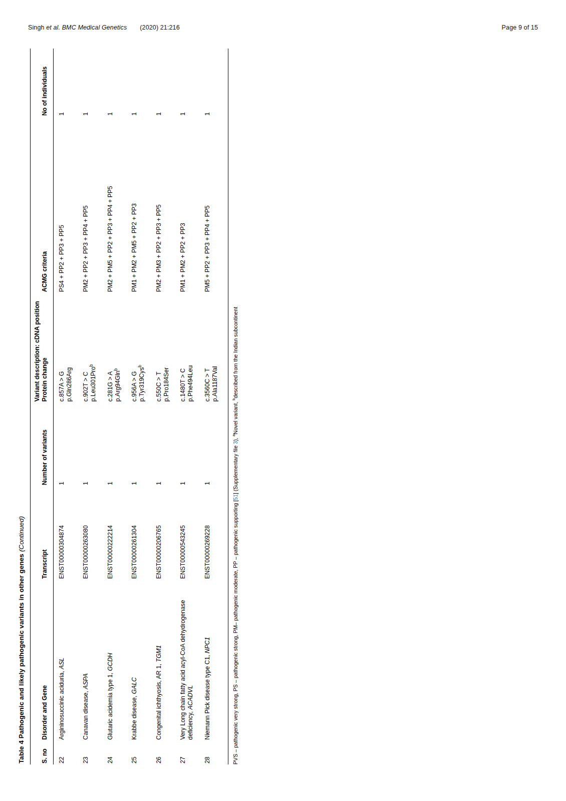Singh et al. BMC Medical Genetics(2020) 21:216
Page 9 of 15
Table 4 Pathogenic and likely pathogenic variants in other genes (Continued)
| S. no | Disorder and Gene | Transcript | Number of variants | Variant description: cDNA position Protein change | ACMG criteria | No of individuals |
| --- | --- | --- | --- | --- | --- | --- |
| 22 | Argininosuccinic aciduria, ASL | ENST00000304874 | 1 | c.857A > G p.Gln286Arg | PS4 + PP2 + PP3 + PP5 | 1 |
| 23 | Canavan disease, ASPA | ENST00000263080 | 1 | c.902T > C p.Leu301Pro b | PM2 + PP2 + PP3 + PP4 + PP5 | 1 |
| 24 | Glutaric acidemia type 1, GCDH | ENST00000222214 | 1 | c.281G > A p.Arg94Gln b | PM2 + PM5 + PP2 + PP3 + PP4 + PP5 | 1 |
| 25 | Krabbe disease, GALC | ENST00000261304 | 1 | c.956A > G p.Tyr319Cys b | PM1 + PM2 + PM5 + PP2 + PP3 | 1 |
| 26 | Congenital ichthyosis, AR 1, TGM1 | ENST00000206765 | 1 | c.550C > T p.Pro184Ser | PM2 + PM3 + PP2 + PP3 + PP5 | 1 |
| 27 | Very Long chain fatty acid acyl-CoA dehydrogenase deficiency, ACADVL | ENST00000543245 | 1 | c.1480T > C p.Phe494Leu | PM1 + PM2 + PP2 + PP3 | 1 |
| 28 | Niemann Pick disease type C1, NPC1 | ENST00000269228 | 1 | c.3560C > T p.Ala1187Val | PM5 + PP2 + PP3 + PP4 + PP5 | 1 |
PVS – pathogenic very strong, PS – pathogenic strong, PM– pathogenic moderate, PP – pathogenic supporting [51] (Supplementary file 3), aNovel variant, bdescribed from the Indian subcontinent